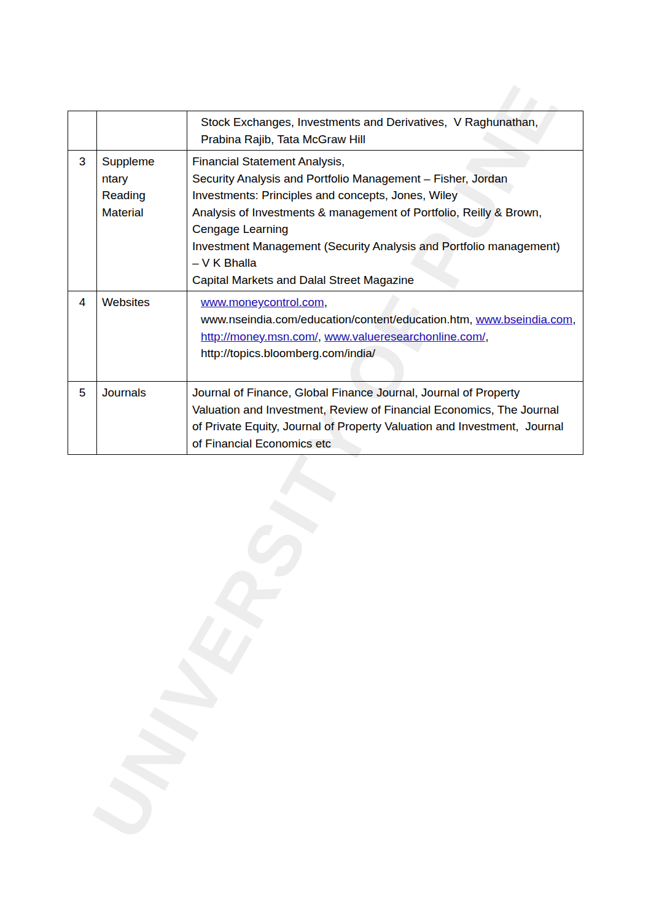UNIVERSITY OF PUNE
| | | Stock Exchanges, Investments and Derivatives, V Raghunathan, Prabina Rajib, Tata McGraw Hill |
| 3 | Suppleme ntary Reading Material | Financial Statement Analysis, Security Analysis and Portfolio Management – Fisher, Jordan Investments: Principles and concepts, Jones, Wiley Analysis of Investments & management of Portfolio, Reilly & Brown, Cengage Learning Investment Management (Security Analysis and Portfolio management) – V K Bhalla Capital Markets and Dalal Street Magazine |
| 4 | Websites | www.moneycontrol.com , www.nseindia.com/education/content/education.htm , www.bseindia.com , http://money.msn.com/ , www.valueresearchonline.com/ , http://topics.bloomberg.com/india/ |
| 5 | Journals | Journal of Finance, Global Finance Journal, Journal of Property Valuation and Investment, Review of Financial Economics, The Journal of Private Equity, Journal of Property Valuation and Investment, Journal of Financial Economics etc |